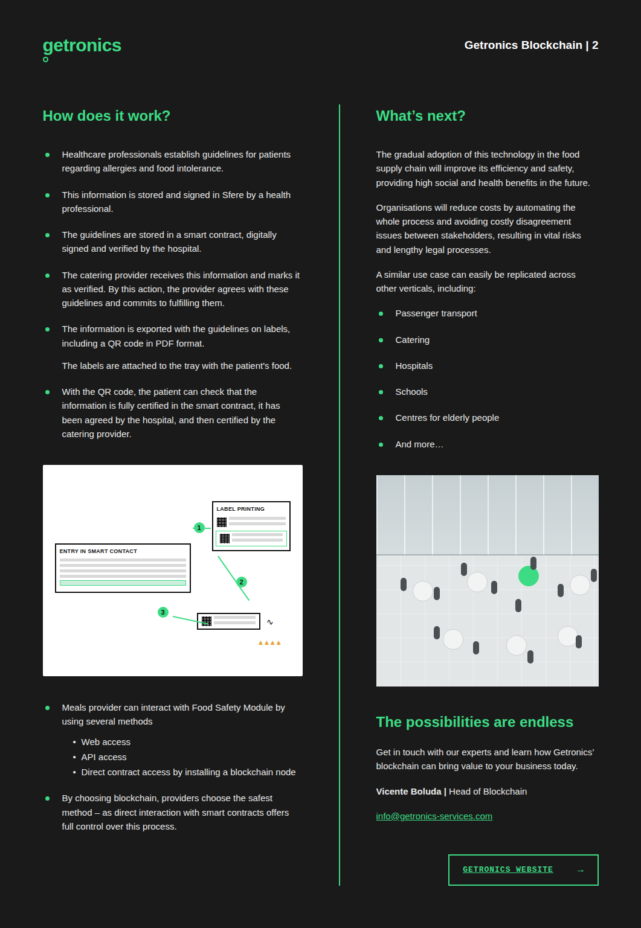getronics
Getronics Blockchain | 2
How does it work?
Healthcare professionals establish guidelines for patients regarding allergies and food intolerance.
This information is stored and signed in Sfere by a health professional.
The guidelines are stored in a smart contract, digitally signed and verified by the hospital.
The catering provider receives this information and marks it as verified. By this action, the provider agrees with these guidelines and commits to fulfilling them.
The information is exported with the guidelines on labels, including a QR code in PDF format.
The labels are attached to the tray with the patient's food.
With the QR code, the patient can check that the information is fully certified in the smart contract, it has been agreed by the hospital, and then certified by the catering provider.
ENTRY IN SMART CONTACT
LABEL PRINTING
1
2
3
∿
▲▲▲▲
Meals provider can interact with Food Safety Module by using several methods
Web access
API access
Direct contract access by installing a blockchain node
By choosing blockchain, providers choose the safest method – as direct interaction with smart contracts offers full control over this process.
What’s next?
The gradual adoption of this technology in the food supply chain will improve its efficiency and safety, providing high social and health benefits in the future.
Organisations will reduce costs by automating the whole process and avoiding costly disagreement issues between stakeholders, resulting in vital risks and lengthy legal processes.
A similar use case can easily be replicated across other verticals, including:
Passenger transport
Catering
Hospitals
Schools
Centres for elderly people
And more…
The possibilities are endless
Get in touch with our experts and learn how Getronics’ blockchain can bring value to your business today.
Vicente Boluda | Head of Blockchain
info@getronics-services.com
GETRONICS WEBSITE →